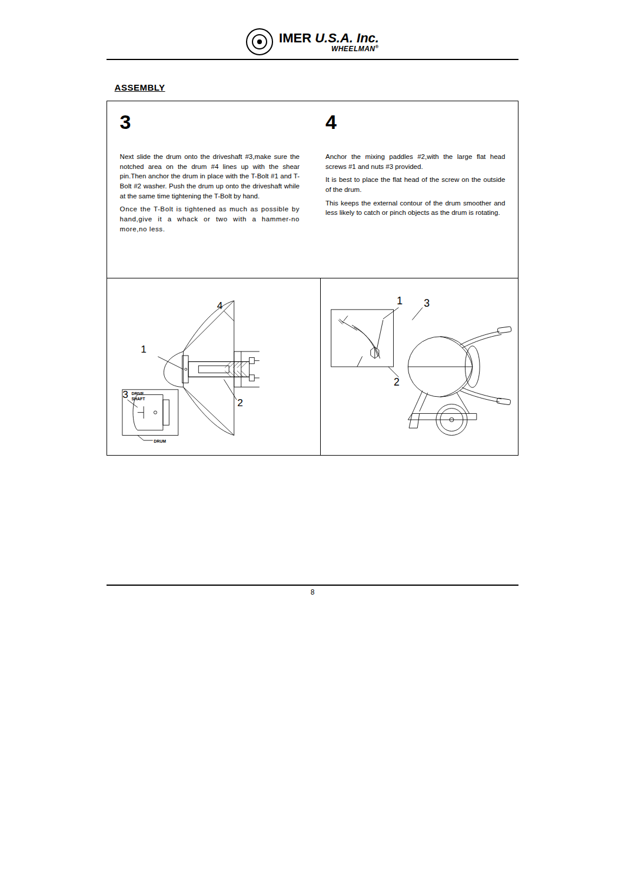IMER U.S.A. Inc.
WHEELMAN®
ASSEMBLY
3
Next slide the drum onto the driveshaft #3,make sure the notched area on the drum #4 lines up with the shear pin.Then anchor the drum in place with the T-Bolt #1 and T-Bolt #2 washer. Push the drum up onto the driveshaft while at the same time tightening the T-Bolt by hand.
Once the T-Bolt is tightened as much as possible by hand,give it a whack or two with a hammer-no more,no less.
4
Anchor the mixing paddles #2,with the large flat head screws #1 and nuts #3 provided.
It is best to place the flat head of the screw on the outside of the drum.
This keeps the external contour of the drum smoother and less likely to catch or pinch objects as the drum is rotating.
1 2 4 3 DRIVE SHAFT DRUM
1 3 2
8